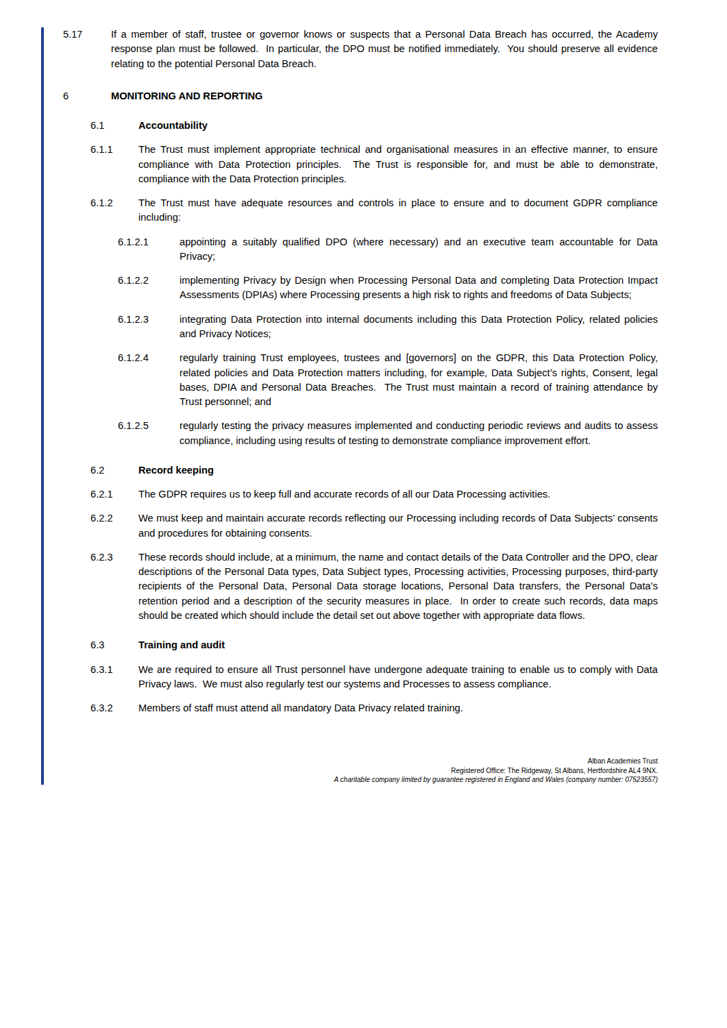5.17 If a member of staff, trustee or governor knows or suspects that a Personal Data Breach has occurred, the Academy response plan must be followed. In particular, the DPO must be notified immediately. You should preserve all evidence relating to the potential Personal Data Breach.
6 MONITORING AND REPORTING
6.1 Accountability
6.1.1 The Trust must implement appropriate technical and organisational measures in an effective manner, to ensure compliance with Data Protection principles. The Trust is responsible for, and must be able to demonstrate, compliance with the Data Protection principles.
6.1.2 The Trust must have adequate resources and controls in place to ensure and to document GDPR compliance including:
6.1.2.1 appointing a suitably qualified DPO (where necessary) and an executive team accountable for Data Privacy;
6.1.2.2 implementing Privacy by Design when Processing Personal Data and completing Data Protection Impact Assessments (DPIAs) where Processing presents a high risk to rights and freedoms of Data Subjects;
6.1.2.3 integrating Data Protection into internal documents including this Data Protection Policy, related policies and Privacy Notices;
6.1.2.4 regularly training Trust employees, trustees and [governors] on the GDPR, this Data Protection Policy, related policies and Data Protection matters including, for example, Data Subject’s rights, Consent, legal bases, DPIA and Personal Data Breaches. The Trust must maintain a record of training attendance by Trust personnel; and
6.1.2.5 regularly testing the privacy measures implemented and conducting periodic reviews and audits to assess compliance, including using results of testing to demonstrate compliance improvement effort.
6.2 Record keeping
6.2.1 The GDPR requires us to keep full and accurate records of all our Data Processing activities.
6.2.2 We must keep and maintain accurate records reflecting our Processing including records of Data Subjects’ consents and procedures for obtaining consents.
6.2.3 These records should include, at a minimum, the name and contact details of the Data Controller and the DPO, clear descriptions of the Personal Data types, Data Subject types, Processing activities, Processing purposes, third-party recipients of the Personal Data, Personal Data storage locations, Personal Data transfers, the Personal Data’s retention period and a description of the security measures in place. In order to create such records, data maps should be created which should include the detail set out above together with appropriate data flows.
6.3 Training and audit
6.3.1 We are required to ensure all Trust personnel have undergone adequate training to enable us to comply with Data Privacy laws. We must also regularly test our systems and Processes to assess compliance.
6.3.2 Members of staff must attend all mandatory Data Privacy related training.
Alban Academies Trust
Registered Office: The Ridgeway, St Albans, Hertfordshire AL4 9NX.
A charitable company limited by guarantee registered in England and Wales (company number: 07523557)